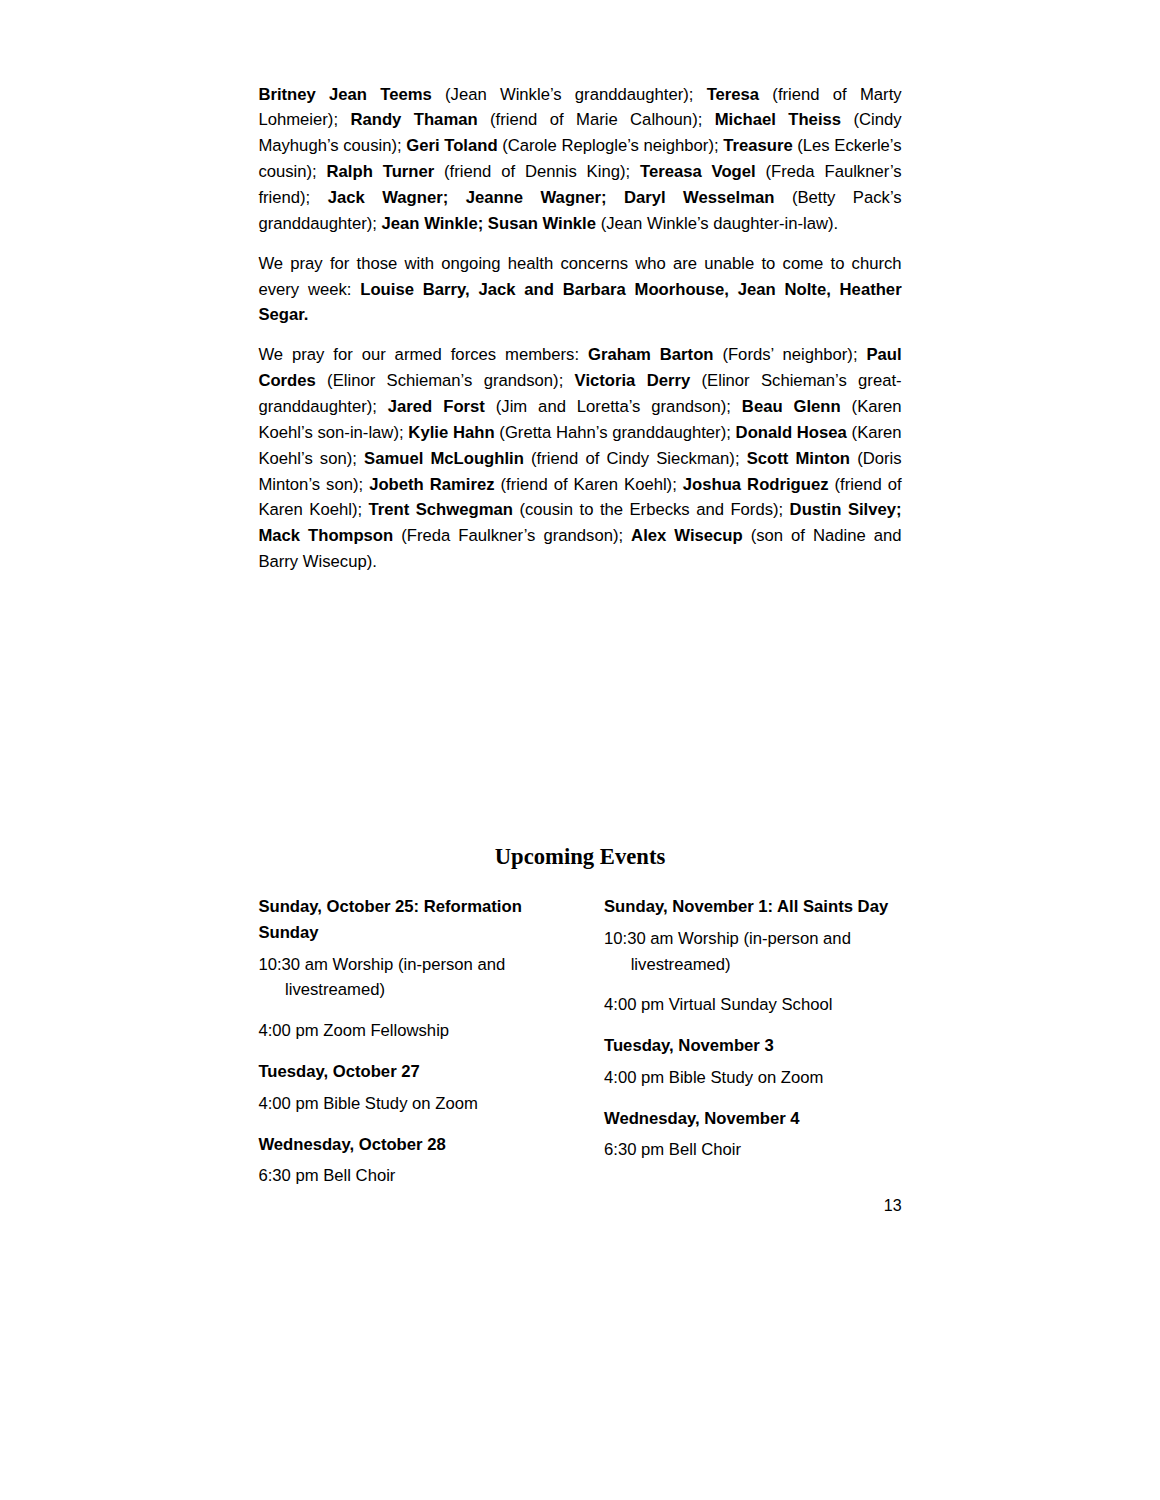Britney Jean Teems (Jean Winkle’s granddaughter); Teresa (friend of Marty Lohmeier); Randy Thaman (friend of Marie Calhoun); Michael Theiss (Cindy Mayhugh’s cousin); Geri Toland (Carole Replogle’s neighbor); Treasure (Les Eckerle’s cousin); Ralph Turner (friend of Dennis King); Tereasa Vogel (Freda Faulkner’s friend); Jack Wagner; Jeanne Wagner; Daryl Wesselman (Betty Pack’s granddaughter); Jean Winkle; Susan Winkle (Jean Winkle’s daughter-in-law).
We pray for those with ongoing health concerns who are unable to come to church every week: Louise Barry, Jack and Barbara Moorhouse, Jean Nolte, Heather Segar.
We pray for our armed forces members: Graham Barton (Fords’ neighbor); Paul Cordes (Elinor Schieman’s grandson); Victoria Derry (Elinor Schieman’s great-granddaughter); Jared Forst (Jim and Loretta’s grandson); Beau Glenn (Karen Koehl’s son-in-law); Kylie Hahn (Gretta Hahn’s granddaughter); Donald Hosea (Karen Koehl’s son); Samuel McLoughlin (friend of Cindy Sieckman); Scott Minton (Doris Minton’s son); Jobeth Ramirez (friend of Karen Koehl); Joshua Rodriguez (friend of Karen Koehl); Trent Schwegman (cousin to the Erbecks and Fords); Dustin Silvey; Mack Thompson (Freda Faulkner’s grandson); Alex Wisecup (son of Nadine and Barry Wisecup).
Upcoming Events
| Sunday, October 25: Reformation Sunday 10:30 am Worship (in-person and livestreamed) 4:00 pm Zoom Fellowship Tuesday, October 27 4:00 pm Bible Study on Zoom Wednesday, October 28 6:30 pm Bell Choir | Sunday, November 1: All Saints Day 10:30 am Worship (in-person and livestreamed) 4:00 pm Virtual Sunday School Tuesday, November 3 4:00 pm Bible Study on Zoom Wednesday, November 4 6:30 pm Bell Choir |
13